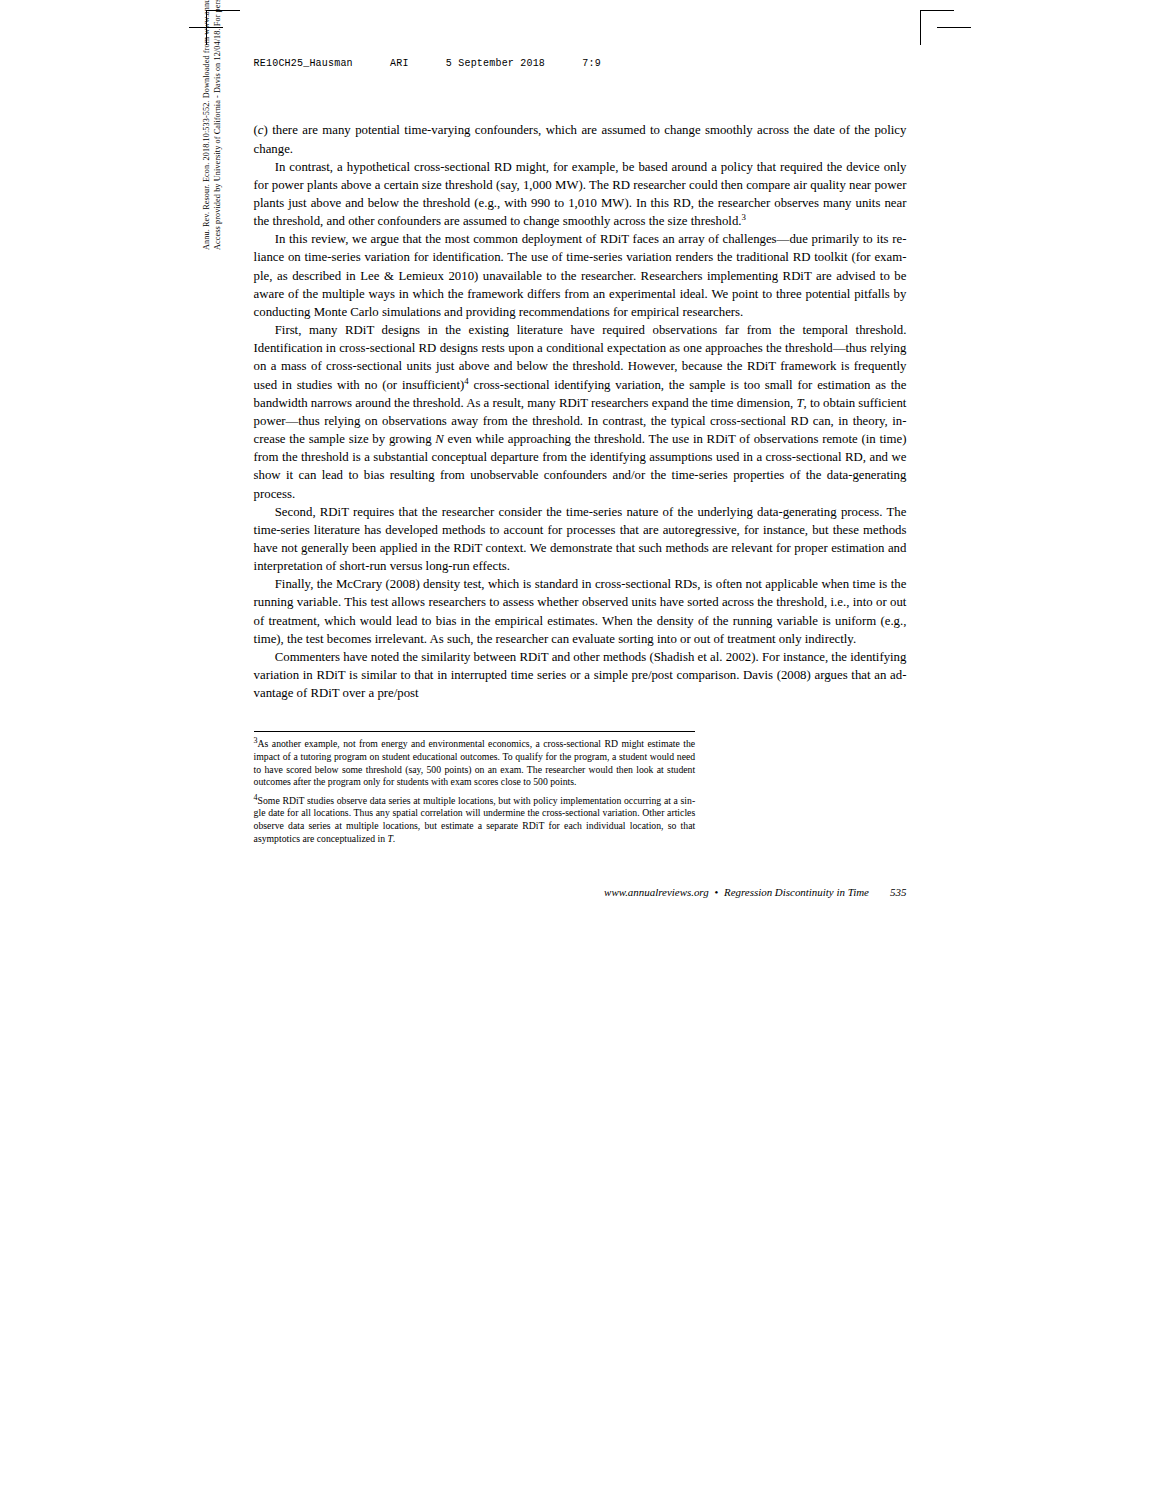RE10CH25_Hausman ARI 5 September 2018 7:9
Annu. Rev. Resour. Econ. 2018.10:533-552. Downloaded from www.annualreviews.org
Access provided by University of California - Davis on 12/04/18. For personal use only.
(c) there are many potential time-varying confounders, which are assumed to change smoothly across the date of the policy change.
In contrast, a hypothetical cross-sectional RD might, for example, be based around a policy that required the device only for power plants above a certain size threshold (say, 1,000 MW). The RD researcher could then compare air quality near power plants just above and below the threshold (e.g., with 990 to 1,010 MW). In this RD, the researcher observes many units near the threshold, and other confounders are assumed to change smoothly across the size threshold.3
In this review, we argue that the most common deployment of RDiT faces an array of challenges—due primarily to its reliance on time-series variation for identification. The use of time-series variation renders the traditional RD toolkit (for example, as described in Lee & Lemieux 2010) unavailable to the researcher. Researchers implementing RDiT are advised to be aware of the multiple ways in which the framework differs from an experimental ideal. We point to three potential pitfalls by conducting Monte Carlo simulations and providing recommendations for empirical researchers.
First, many RDiT designs in the existing literature have required observations far from the temporal threshold. Identification in cross-sectional RD designs rests upon a conditional expectation as one approaches the threshold—thus relying on a mass of cross-sectional units just above and below the threshold. However, because the RDiT framework is frequently used in studies with no (or insufficient)4 cross-sectional identifying variation, the sample is too small for estimation as the bandwidth narrows around the threshold. As a result, many RDiT researchers expand the time dimension, T, to obtain sufficient power—thus relying on observations away from the threshold. In contrast, the typical cross-sectional RD can, in theory, increase the sample size by growing N even while approaching the threshold. The use in RDiT of observations remote (in time) from the threshold is a substantial conceptual departure from the identifying assumptions used in a cross-sectional RD, and we show it can lead to bias resulting from unobservable confounders and/or the time-series properties of the data-generating process.
Second, RDiT requires that the researcher consider the time-series nature of the underlying data-generating process. The time-series literature has developed methods to account for processes that are autoregressive, for instance, but these methods have not generally been applied in the RDiT context. We demonstrate that such methods are relevant for proper estimation and interpretation of short-run versus long-run effects.
Finally, the McCrary (2008) density test, which is standard in cross-sectional RDs, is often not applicable when time is the running variable. This test allows researchers to assess whether observed units have sorted across the threshold, i.e., into or out of treatment, which would lead to bias in the empirical estimates. When the density of the running variable is uniform (e.g., time), the test becomes irrelevant. As such, the researcher can evaluate sorting into or out of treatment only indirectly.
Commenters have noted the similarity between RDiT and other methods (Shadish et al. 2002). For instance, the identifying variation in RDiT is similar to that in interrupted time series or a simple pre/post comparison. Davis (2008) argues that an advantage of RDiT over a pre/post
3As another example, not from energy and environmental economics, a cross-sectional RD might estimate the impact of a tutoring program on student educational outcomes. To qualify for the program, a student would need to have scored below some threshold (say, 500 points) on an exam. The researcher would then look at student outcomes after the program only for students with exam scores close to 500 points.
4Some RDiT studies observe data series at multiple locations, but with policy implementation occurring at a single date for all locations. Thus any spatial correlation will undermine the cross-sectional variation. Other articles observe data series at multiple locations, but estimate a separate RDiT for each individual location, so that asymptotics are conceptualized in T.
www.annualreviews.org•Regression Discontinuity in Time 535